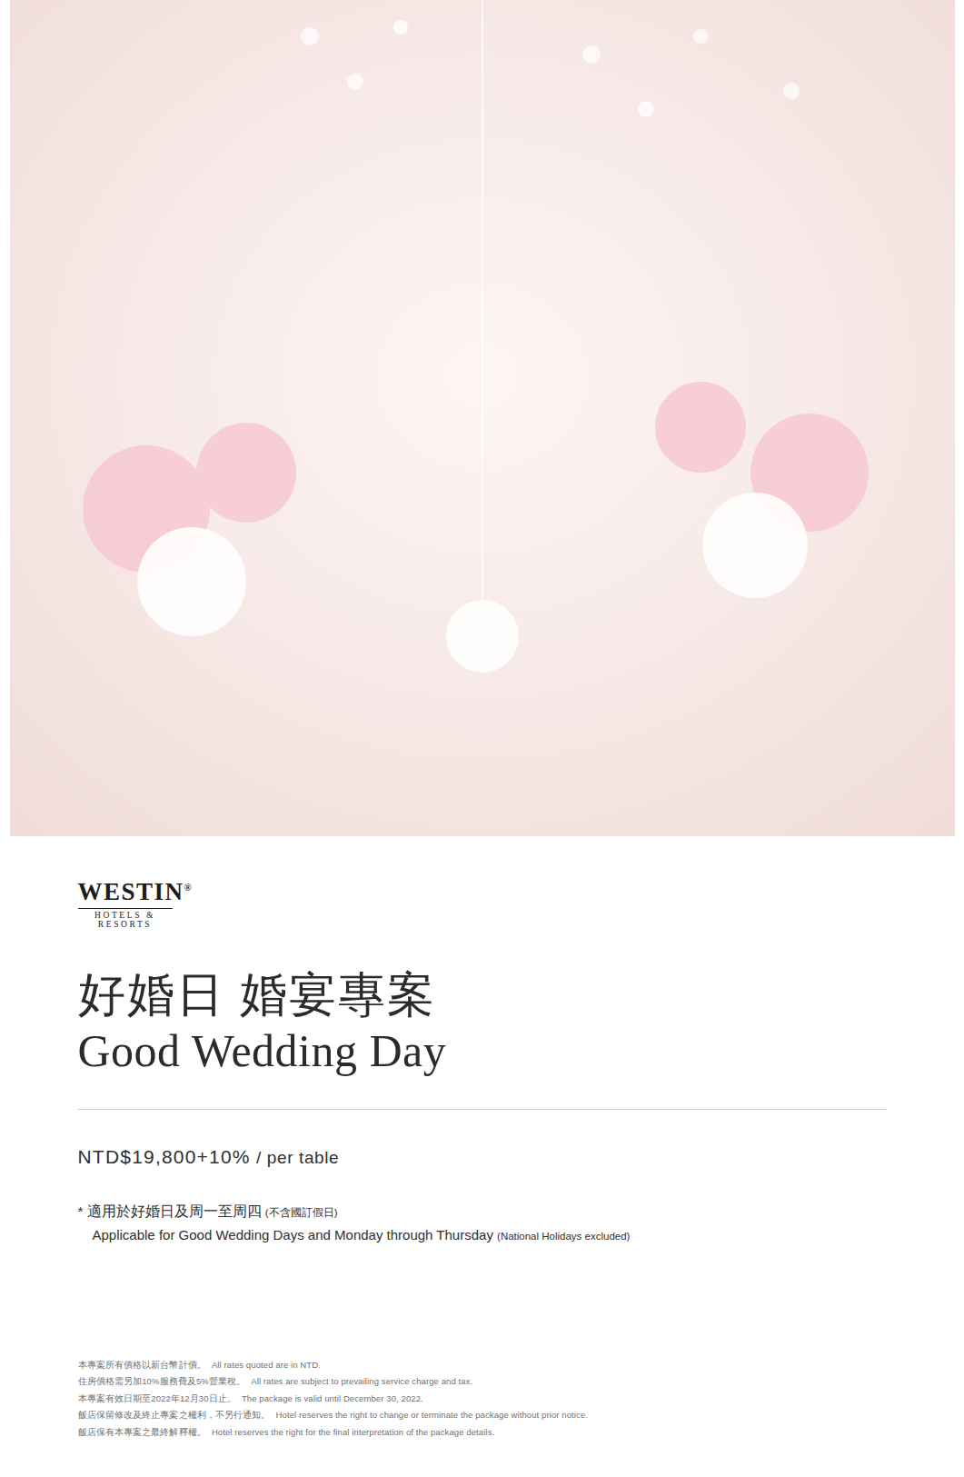WESTIN® HOTELS & RESORTS
好婚日 婚宴專案 Good Wedding Day
NTD$19,800+10% / per table
*適用於好婚日及周一至周四 (不含國訂假日) Applicable for Good Wedding Days and Monday through Thursday (National Holidays excluded)
本專案所有價格以新台幣計價。 All rates quoted are in NTD.
住房價格需另加10%服務費及5%營業稅。 All rates are subject to prevailing service charge and tax.
本專案有效日期至2022年12月30日止。 The package is valid until December 30, 2022.
飯店保留修改及終止專案之權利，不另行通知。 Hotel reserves the right to change or terminate the package without prior notice.
飯店保有本專案之最終解釋權。 Hotel reserves the right for the final interpretation of the package details.